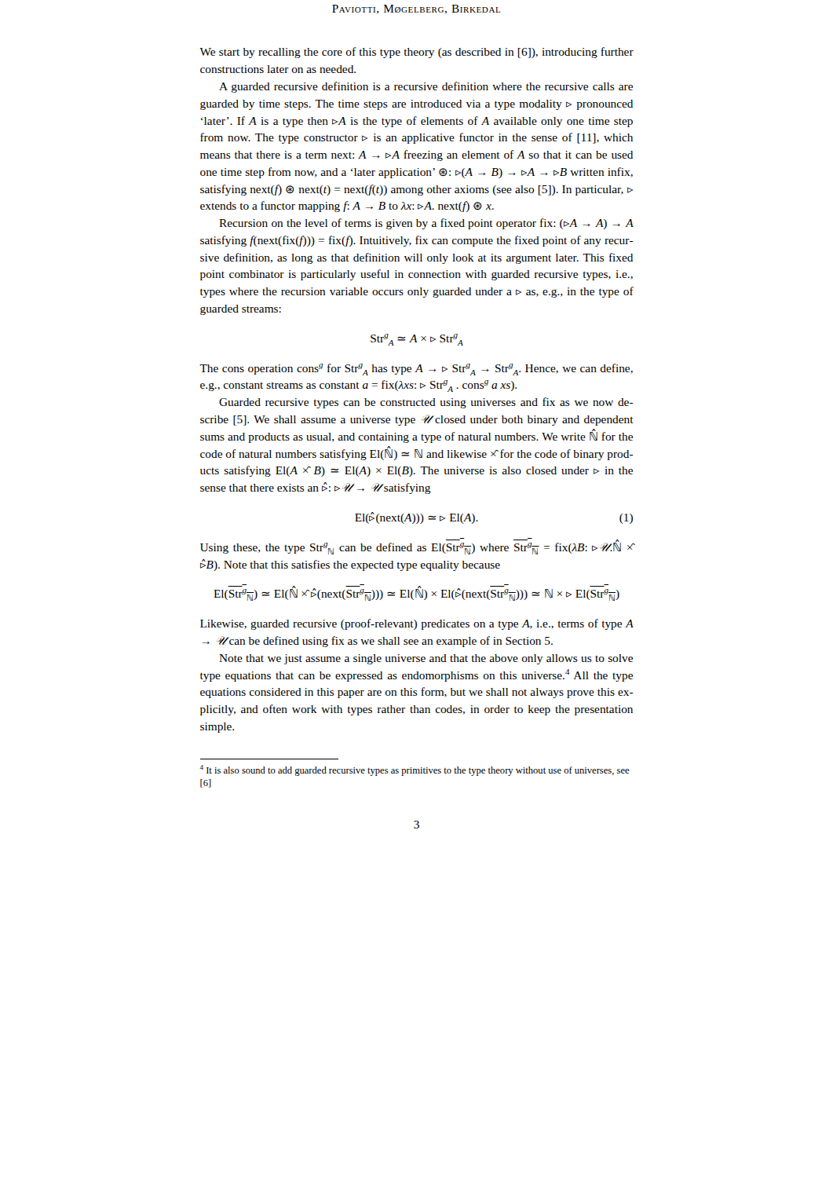Paviotti, Møgelberg, Birkedal
We start by recalling the core of this type theory (as described in [6]), introducing further constructions later on as needed.
A guarded recursive definition is a recursive definition where the recursive calls are guarded by time steps. The time steps are introduced via a type modality ▹ pronounced ‘later’. If A is a type then ▹A is the type of elements of A available only one time step from now. The type constructor ▹ is an applicative functor in the sense of [11], which means that there is a term next: A → ▹A freezing an element of A so that it can be used one time step from now, and a ‘later application’ ⊛: ▹(A → B) → ▹A → ▹B written infix, satisfying next(f) ⊛ next(t) = next(f(t)) among other axioms (see also [5]). In particular, ▹ extends to a functor mapping f: A → B to λx: ▹A. next(f) ⊛ x.
Recursion on the level of terms is given by a fixed point operator fix: (▹A → A) → A satisfying f(next(fix(f))) = fix(f). Intuitively, fix can compute the fixed point of any recursive definition, as long as that definition will only look at its argument later. This fixed point combinator is particularly useful in connection with guarded recursive types, i.e., types where the recursion variable occurs only guarded under a ▹ as, e.g., in the type of guarded streams:
StrgA ≃ A × ▹ StrgA
The cons operation consg for StrgA has type A → ▹ StrgA → StrgA. Hence, we can define, e.g., constant streams as constant a = fix(λxs: ▹ StrgA . consg a xs).
Guarded recursive types can be constructed using universes and fix as we now describe [5]. We shall assume a universe type 𝒰 closed under both binary and dependent sums and products as usual, and containing a type of natural numbers. We write ℕ̂ for the code of natural numbers satisfying El(ℕ̂) ≃ ℕ and likewise ×̂ for the code of binary products satisfying El(A ×̂ B) ≃ El(A) × El(B). The universe is also closed under ▹ in the sense that there exists an ▹̂: ▹𝒰 → 𝒰 satisfying
El(▹̂(next(A))) ≃ ▹ El(A). (1)
Using these, the type Strgℕ can be defined as El(Strgℕ) where Strgℕ = fix(λB: ▹𝒰.ℕ̂ ×̂ ▹̂B). Note that this satisfies the expected type equality because
El(Strgℕ) ≃ El(ℕ̂ ×̂ ▹̂(next(Strgℕ))) ≃ El(ℕ̂) × El(▹̂(next(Strgℕ))) ≃ ℕ × ▹ El(Strgℕ)
Likewise, guarded recursive (proof-relevant) predicates on a type A, i.e., terms of type A → 𝒰 can be defined using fix as we shall see an example of in Section 5.
Note that we just assume a single universe and that the above only allows us to solve type equations that can be expressed as endomorphisms on this universe.4 All the type equations considered in this paper are on this form, but we shall not always prove this explicitly, and often work with types rather than codes, in order to keep the presentation simple.
4 It is also sound to add guarded recursive types as primitives to the type theory without use of universes, see [6]
3